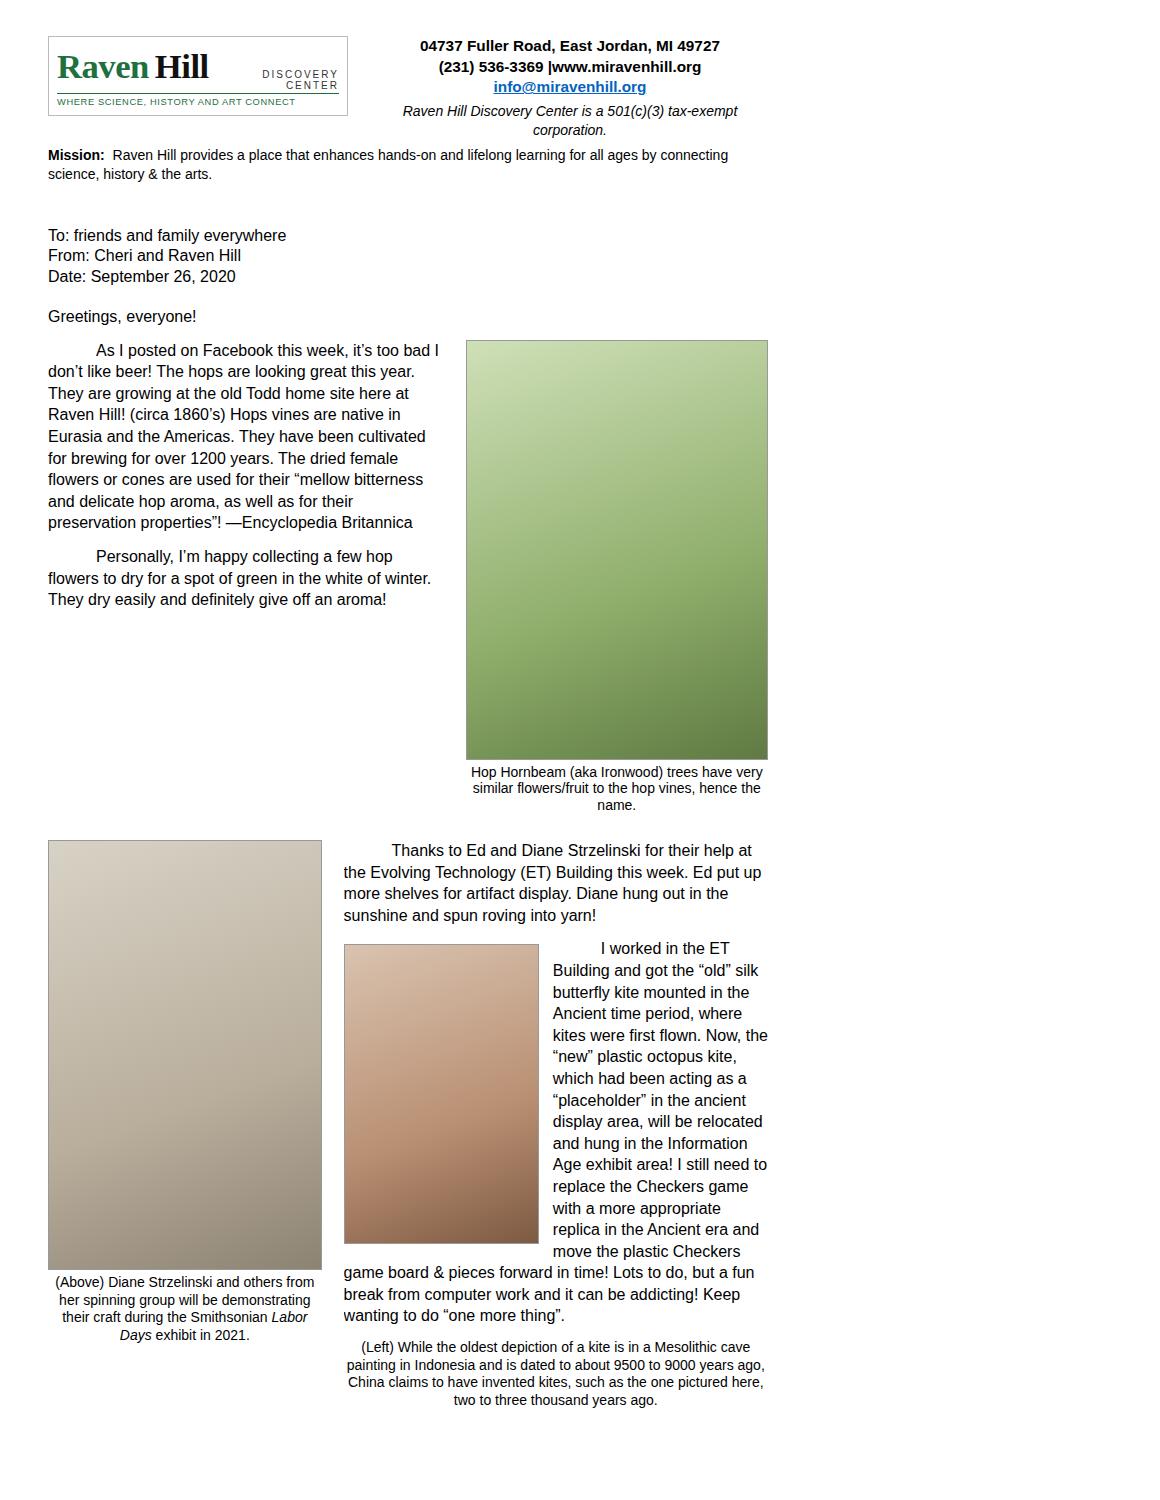Raven Hill DISCOVERY
CENTER
Where Science, History and Art Connect
04737 Fuller Road, East Jordan, MI 49727
(231) 536-3369 |www.miravenhill.org
info@miravenhill.org
Raven Hill Discovery Center is a 501(c)(3) tax-exempt corporation.
Mission: Raven Hill provides a place that enhances hands-on and lifelong learning for all ages by connecting science, history & the arts.
To: friends and family everywhere
From: Cheri and Raven Hill
Date: September 26, 2020
Greetings, everyone!
As I posted on Facebook this week, it’s too bad I don’t like beer! The hops are looking great this year. They are growing at the old Todd home site here at Raven Hill! (circa 1860’s) Hops vines are native in Eurasia and the Americas. They have been cultivated for brewing for over 1200 years. The dried female flowers or cones are used for their “mellow bitterness and delicate hop aroma, as well as for their preservation properties”! —Encyclopedia Britannica
Personally, I’m happy collecting a few hop flowers to dry for a spot of green in the white of winter. They dry easily and definitely give off an aroma!
Hop Hornbeam (aka Ironwood) trees have very similar flowers/fruit to the hop vines, hence the name.
(Above) Diane Strzelinski and others from her spinning group will be demonstrating their craft during the Smithsonian Labor Days exhibit in 2021.
Thanks to Ed and Diane Strzelinski for their help at the Evolving Technology (ET) Building this week. Ed put up more shelves for artifact display. Diane hung out in the sunshine and spun roving into yarn!
I worked in the ET Building and got the “old” silk butterfly kite mounted in the Ancient time period, where kites were first flown. Now, the “new” plastic octopus kite, which had been acting as a “placeholder” in the ancient display area, will be relocated and hung in the Information Age exhibit area! I still need to replace the Checkers game with a more appropriate replica in the Ancient era and move the plastic Checkers game board & pieces forward in time! Lots to do, but a fun break from computer work and it can be addicting! Keep wanting to do “one more thing”.
(Left) While the oldest depiction of a kite is in a Mesolithic cave painting in Indonesia and is dated to about 9500 to 9000 years ago, China claims to have invented kites, such as the one pictured here, two to three thousand years ago.